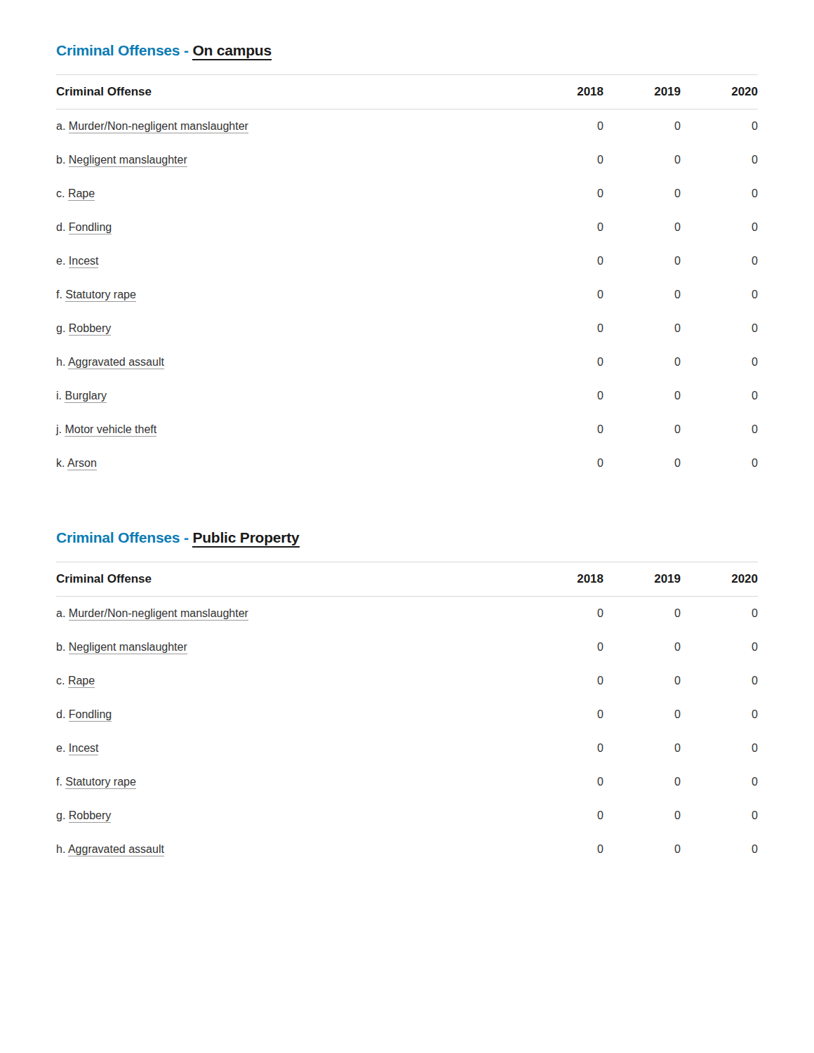Criminal Offenses - On campus
| Criminal Offense | 2018 | 2019 | 2020 |
| --- | --- | --- | --- |
| a. Murder/Non-negligent manslaughter | 0 | 0 | 0 |
| b. Negligent manslaughter | 0 | 0 | 0 |
| c. Rape | 0 | 0 | 0 |
| d. Fondling | 0 | 0 | 0 |
| e. Incest | 0 | 0 | 0 |
| f. Statutory rape | 0 | 0 | 0 |
| g. Robbery | 0 | 0 | 0 |
| h. Aggravated assault | 0 | 0 | 0 |
| i. Burglary | 0 | 0 | 0 |
| j. Motor vehicle theft | 0 | 0 | 0 |
| k. Arson | 0 | 0 | 0 |
Criminal Offenses - Public Property
| Criminal Offense | 2018 | 2019 | 2020 |
| --- | --- | --- | --- |
| a. Murder/Non-negligent manslaughter | 0 | 0 | 0 |
| b. Negligent manslaughter | 0 | 0 | 0 |
| c. Rape | 0 | 0 | 0 |
| d. Fondling | 0 | 0 | 0 |
| e. Incest | 0 | 0 | 0 |
| f. Statutory rape | 0 | 0 | 0 |
| g. Robbery | 0 | 0 | 0 |
| h. Aggravated assault | 0 | 0 | 0 |